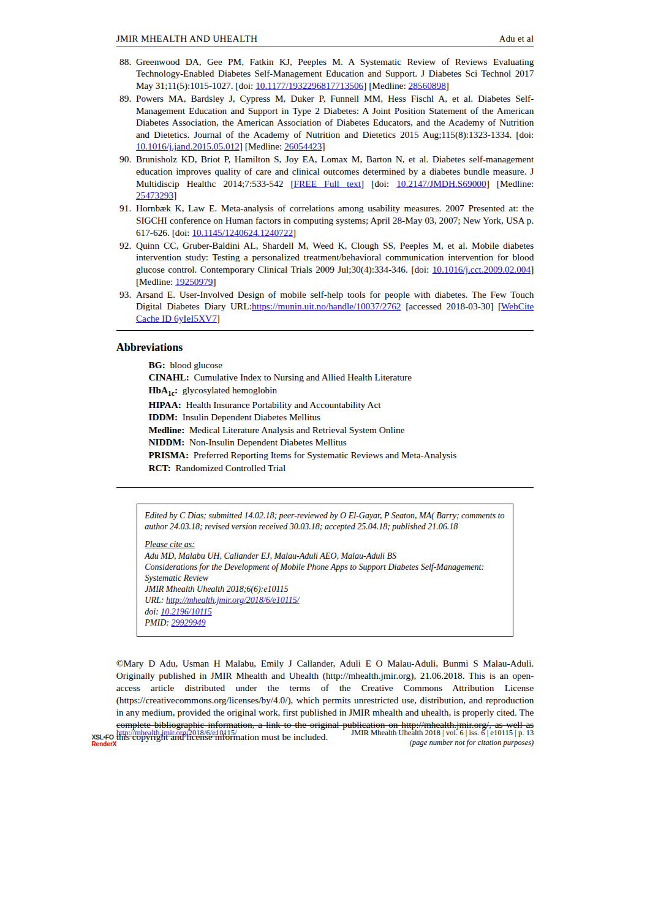JMIR MHEALTH AND UHEALTH
Adu et al
88. Greenwood DA, Gee PM, Fatkin KJ, Peeples M. A Systematic Review of Reviews Evaluating Technology-Enabled Diabetes Self-Management Education and Support. J Diabetes Sci Technol 2017 May 31;11(5):1015-1027. [doi: 10.1177/1932296817713506] [Medline: 28560898]
89. Powers MA, Bardsley J, Cypress M, Duker P, Funnell MM, Hess Fischl A, et al. Diabetes Self-Management Education and Support in Type 2 Diabetes: A Joint Position Statement of the American Diabetes Association, the American Association of Diabetes Educators, and the Academy of Nutrition and Dietetics. Journal of the Academy of Nutrition and Dietetics 2015 Aug;115(8):1323-1334. [doi: 10.1016/j.jand.2015.05.012] [Medline: 26054423]
90. Brunisholz KD, Briot P, Hamilton S, Joy EA, Lomax M, Barton N, et al. Diabetes self-management education improves quality of care and clinical outcomes determined by a diabetes bundle measure. J Multidiscip Healthc 2014;7:533-542 [FREE Full text] [doi: 10.2147/JMDH.S69000] [Medline: 25473293]
91. Hornbæk K, Law E. Meta-analysis of correlations among usability measures. 2007 Presented at: the SIGCHI conference on Human factors in computing systems; April 28-May 03, 2007; New York, USA p. 617-626. [doi: 10.1145/1240624.1240722]
92. Quinn CC, Gruber-Baldini AL, Shardell M, Weed K, Clough SS, Peeples M, et al. Mobile diabetes intervention study: Testing a personalized treatment/behavioral communication intervention for blood glucose control. Contemporary Clinical Trials 2009 Jul;30(4):334-346. [doi: 10.1016/j.cct.2009.02.004] [Medline: 19250979]
93. Arsand E. User-Involved Design of mobile self-help tools for people with diabetes. The Few Touch Digital Diabetes Diary URL:https://munin.uit.no/handle/10037/2762 [accessed 2018-03-30] [WebCite Cache ID 6yIeI5XV7]
Abbreviations
BG: blood glucose
CINAHL: Cumulative Index to Nursing and Allied Health Literature
HbA1c: glycosylated hemoglobin
HIPAA: Health Insurance Portability and Accountability Act
IDDM: Insulin Dependent Diabetes Mellitus
Medline: Medical Literature Analysis and Retrieval System Online
NIDDM: Non-Insulin Dependent Diabetes Mellitus
PRISMA: Preferred Reporting Items for Systematic Reviews and Meta-Analysis
RCT: Randomized Controlled Trial
Edited by C Dias; submitted 14.02.18; peer-reviewed by O El-Gayar, P Seaton, MA( Barry; comments to author 24.03.18; revised version received 30.03.18; accepted 25.04.18; published 21.06.18
Please cite as:
Adu MD, Malabu UH, Callander EJ, Malau-Aduli AEO, Malau-Aduli BS
Considerations for the Development of Mobile Phone Apps to Support Diabetes Self-Management: Systematic Review
JMIR Mhealth Uhealth 2018;6(6):e10115
URL: http://mhealth.jmir.org/2018/6/e10115/
doi: 10.2196/10115
PMID: 29929949
©Mary D Adu, Usman H Malabu, Emily J Callander, Aduli E O Malau-Aduli, Bunmi S Malau-Aduli. Originally published in JMIR Mhealth and Uhealth (http://mhealth.jmir.org), 21.06.2018. This is an open-access article distributed under the terms of the Creative Commons Attribution License (https://creativecommons.org/licenses/by/4.0/), which permits unrestricted use, distribution, and reproduction in any medium, provided the original work, first published in JMIR mhealth and uhealth, is properly cited. The complete bibliographic information, a link to the original publication on http://mhealth.jmir.org/, as well as this copyright and license information must be included.
XSL•FO
RenderX
http://mhealth.jmir.org/2018/6/e10115/
JMIR Mhealth Uhealth 2018 | vol. 6 | iss. 6 | e10115 | p. 13
(page number not for citation purposes)